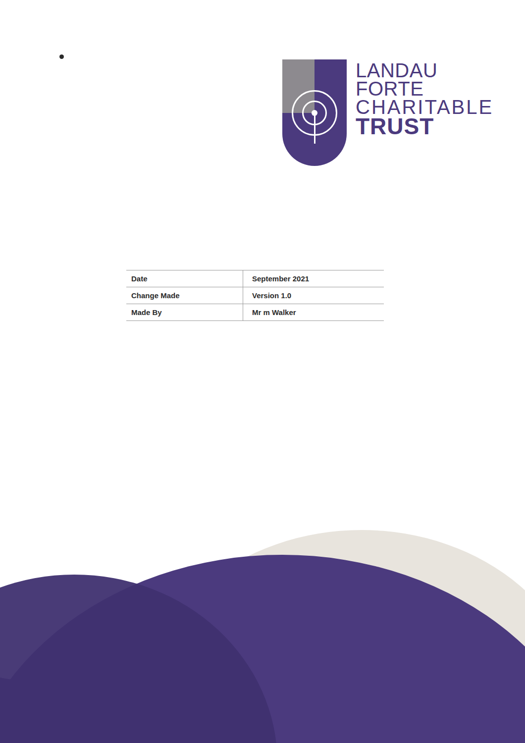LANDAU FORTE CHARITABLE TRUST
| Date | September 2021 |
| Change Made | Version 1.0 |
| Made By | Mr m Walker |